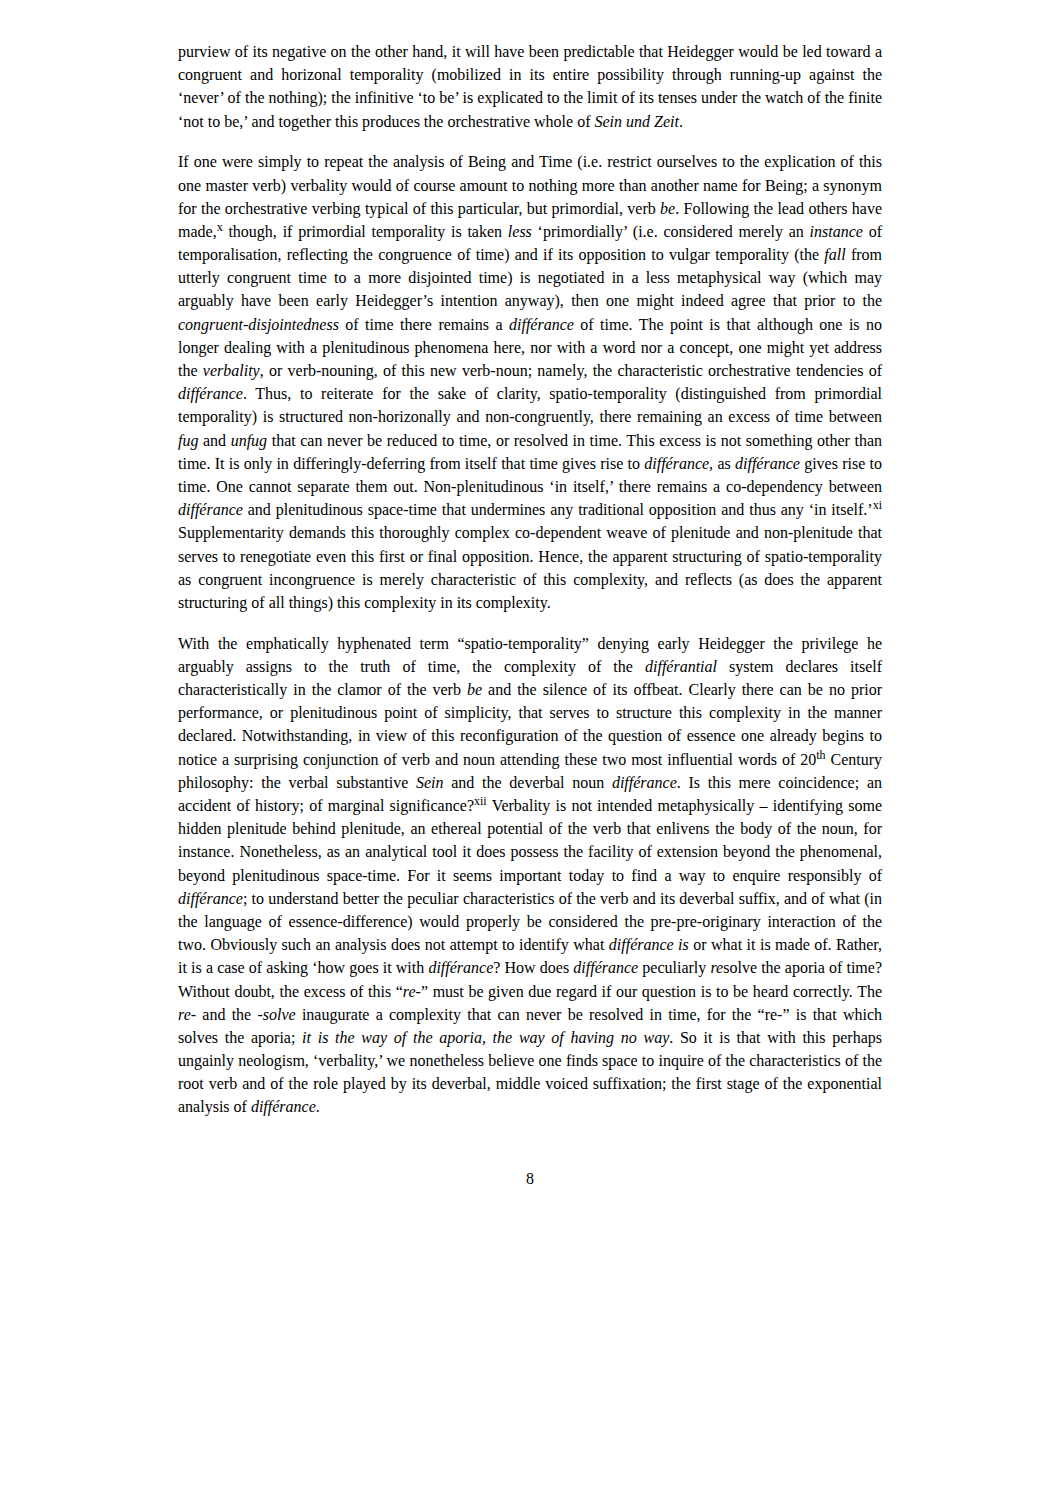purview of its negative on the other hand, it will have been predictable that Heidegger would be led toward a congruent and horizonal temporality (mobilized in its entire possibility through running-up against the ‘never’ of the nothing); the infinitive ‘to be’ is explicated to the limit of its tenses under the watch of the finite ‘not to be,’ and together this produces the orchestrative whole of Sein und Zeit.
If one were simply to repeat the analysis of Being and Time (i.e. restrict ourselves to the explication of this one master verb) verbality would of course amount to nothing more than another name for Being; a synonym for the orchestrative verbing typical of this particular, but primordial, verb be. Following the lead others have made,x though, if primordial temporality is taken less ‘primordially’ (i.e. considered merely an instance of temporalisation, reflecting the congruence of time) and if its opposition to vulgar temporality (the fall from utterly congruent time to a more disjointed time) is negotiated in a less metaphysical way (which may arguably have been early Heidegger’s intention anyway), then one might indeed agree that prior to the congruent-disjointedness of time there remains a différance of time. The point is that although one is no longer dealing with a plenitudinous phenomena here, nor with a word nor a concept, one might yet address the verbality, or verb-nouning, of this new verb-noun; namely, the characteristic orchestrative tendencies of différance. Thus, to reiterate for the sake of clarity, spatio-temporality (distinguished from primordial temporality) is structured non-horizonally and non-congruently, there remaining an excess of time between fug and unfug that can never be reduced to time, or resolved in time. This excess is not something other than time. It is only in differingly-deferring from itself that time gives rise to différance, as différance gives rise to time. One cannot separate them out. Non-plenitudinous ‘in itself,’ there remains a co-dependency between différance and plenitudinous space-time that undermines any traditional opposition and thus any ‘in itself.’xi Supplementarity demands this thoroughly complex co-dependent weave of plenitude and non-plenitude that serves to renegotiate even this first or final opposition. Hence, the apparent structuring of spatio-temporality as congruent incongruence is merely characteristic of this complexity, and reflects (as does the apparent structuring of all things) this complexity in its complexity.
With the emphatically hyphenated term “spatio-temporality” denying early Heidegger the privilege he arguably assigns to the truth of time, the complexity of the différantial system declares itself characteristically in the clamor of the verb be and the silence of its offbeat. Clearly there can be no prior performance, or plenitudinous point of simplicity, that serves to structure this complexity in the manner declared. Notwithstanding, in view of this reconfiguration of the question of essence one already begins to notice a surprising conjunction of verb and noun attending these two most influential words of 20th Century philosophy: the verbal substantive Sein and the deverbal noun différance. Is this mere coincidence; an accident of history; of marginal significance?xii Verbality is not intended metaphysically – identifying some hidden plenitude behind plenitude, an ethereal potential of the verb that enlivens the body of the noun, for instance. Nonetheless, as an analytical tool it does possess the facility of extension beyond the phenomenal, beyond plenitudinous space-time. For it seems important today to find a way to enquire responsibly of différance; to understand better the peculiar characteristics of the verb and its deverbal suffix, and of what (in the language of essence-difference) would properly be considered the pre-pre-originary interaction of the two. Obviously such an analysis does not attempt to identify what différance is or what it is made of. Rather, it is a case of asking ‘how goes it with différance? How does différance peculiarly resolve the aporia of time? Without doubt, the excess of this “re-” must be given due regard if our question is to be heard correctly. The re- and the -solve inaugurate a complexity that can never be resolved in time, for the “re-” is that which solves the aporia; it is the way of the aporia, the way of having no way. So it is that with this perhaps ungainly neologism, ‘verbality,’ we nonetheless believe one finds space to inquire of the characteristics of the root verb and of the role played by its deverbal, middle voiced suffixation; the first stage of the exponential analysis of différance.
8